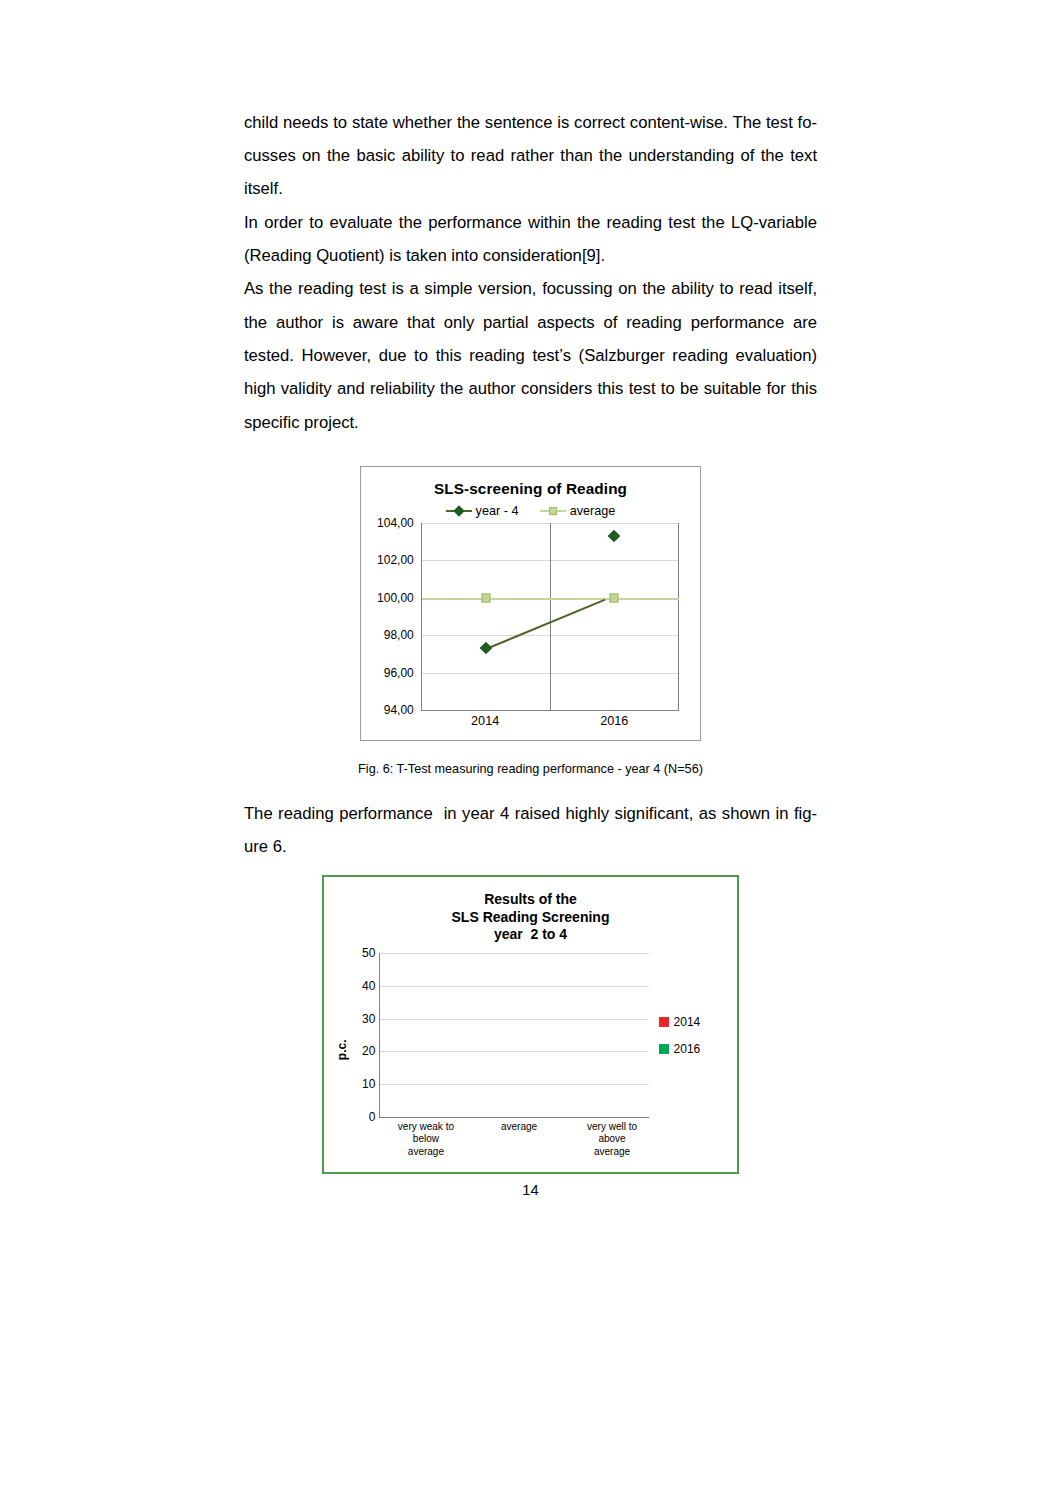child needs to state whether the sentence is correct content-wise. The test focusses on the basic ability to read rather than the understanding of the text itself.
In order to evaluate the performance within the reading test the LQ-variable (Reading Quotient) is taken into consideration[9].
As the reading test is a simple version, focussing on the ability to read itself, the author is aware that only partial aspects of reading performance are tested. However, due to this reading test’s (Salzburger reading evaluation) high validity and reliability the author considers this test to be suitable for this specific project.
SLS-screening of Reading
year - 4 average
104,00 102,00 100,00 98,00 96,00 94,00
2014
2016
Fig. 6: T-Test measuring reading performance - year 4 (N=56)
The reading performance in year 4 raised highly significant, as shown in figure 6.
Results of the
SLS Reading Screening
year 2 to 4
p.c.
50 40 30 20 10 0
2014 2016
very weak to
below
average
average
very well to
above
average
14